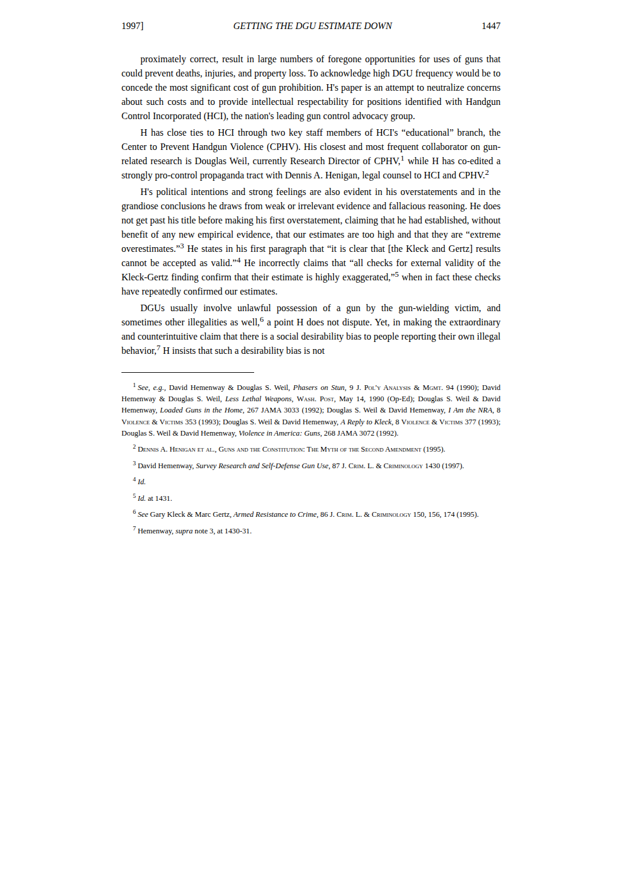1997] GETTING THE DGU ESTIMATE DOWN 1447
proximately correct, result in large numbers of foregone opportunities for uses of guns that could prevent deaths, injuries, and property loss. To acknowledge high DGU frequency would be to concede the most significant cost of gun prohibition. H's paper is an attempt to neutralize concerns about such costs and to provide intellectual respectability for positions identified with Handgun Control Incorporated (HCI), the nation's leading gun control advocacy group.
H has close ties to HCI through two key staff members of HCI's “educational” branch, the Center to Prevent Handgun Violence (CPHV). His closest and most frequent collaborator on gun-related research is Douglas Weil, currently Research Director of CPHV,1 while H has co-edited a strongly pro-control propaganda tract with Dennis A. Henigan, legal counsel to HCI and CPHV.2
H's political intentions and strong feelings are also evident in his overstatements and in the grandiose conclusions he draws from weak or irrelevant evidence and fallacious reasoning. He does not get past his title before making his first overstatement, claiming that he had established, without benefit of any new empirical evidence, that our estimates are too high and that they are “extreme overestimates.”3 He states in his first paragraph that “it is clear that [the Kleck and Gertz] results cannot be accepted as valid.”4 He incorrectly claims that “all checks for external validity of the Kleck-Gertz finding confirm that their estimate is highly exaggerated,”5 when in fact these checks have repeatedly confirmed our estimates.
DGUs usually involve unlawful possession of a gun by the gun-wielding victim, and sometimes other illegalities as well,6 a point H does not dispute. Yet, in making the extraordinary and counterintuitive claim that there is a social desirability bias to people reporting their own illegal behavior,7 H insists that such a desirability bias is not
See, e.g., David Hemenway & Douglas S. Weil, Phasers on Stun, 9 J. Pol'y Analysis & Mgmt. 94 (1990); David Hemenway & Douglas S. Weil, Less Lethal Weapons, Wash. Post, May 14, 1990 (Op-Ed); Douglas S. Weil & David Hemenway, Loaded Guns in the Home, 267 JAMA 3033 (1992); Douglas S. Weil & David Hemenway, I Am the NRA, 8 Violence & Victims 353 (1993); Douglas S. Weil & David Hemenway, A Reply to Kleck, 8 Violence & Victims 377 (1993); Douglas S. Weil & David Hemenway, Violence in America: Guns, 268 JAMA 3072 (1992).
Dennis A. Henigan et al., Guns and the Constitution: The Myth of the Second Amendment (1995).
David Hemenway, Survey Research and Self-Defense Gun Use, 87 J. Crim. L. & Criminology 1430 (1997).
Id.
Id. at 1431.
See Gary Kleck & Marc Gertz, Armed Resistance to Crime, 86 J. Crim. L. & Criminology 150, 156, 174 (1995).
Hemenway, supra note 3, at 1430-31.